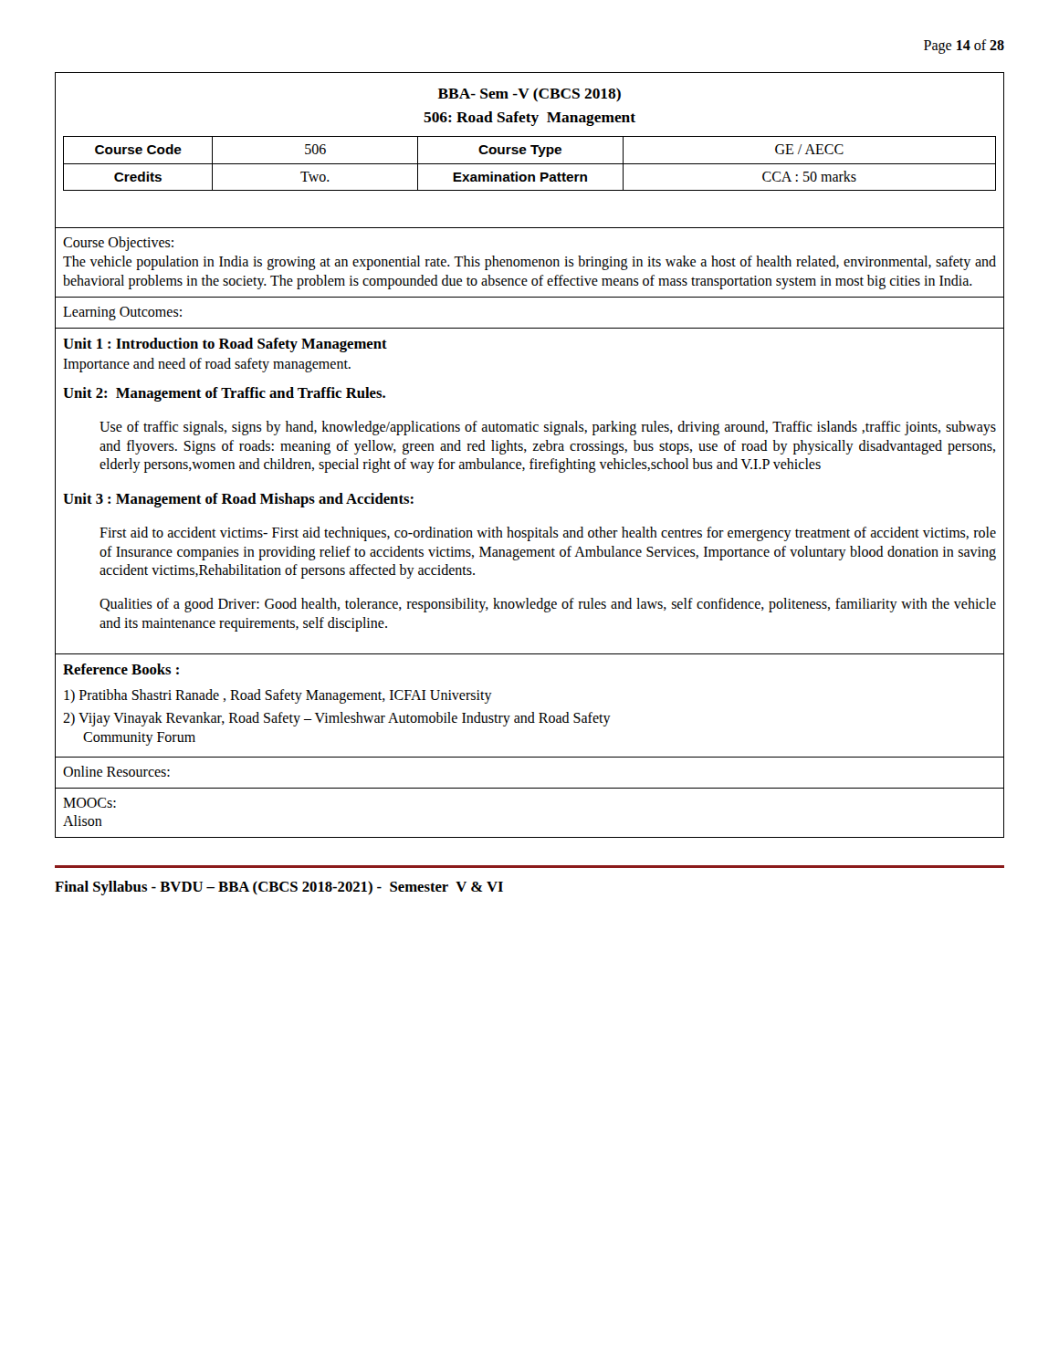Page 14 of 28
| BBA- Sem -V (CBCS 2018) 506: Road Safety Management / Course Code / 506 / Course Type / GE / AECC / / Credits / Two. / Examination Pattern / CCA : 50 marks / |
| Course Objectives: The vehicle population in India is growing at an exponential rate. This phenomenon is bringing in its wake a host of health related, environmental, safety and behavioral problems in the society. The problem is compounded due to absence of effective means of mass transportation system in most big cities in India. |
| Learning Outcomes: |
| Unit 1 : Introduction to Road Safety Management Importance and need of road safety management. Unit 2: Management of Traffic and Traffic Rules. Use of traffic signals, signs by hand, knowledge/applications of automatic signals, parking rules, driving around, Traffic islands ,traffic joints, subways and flyovers. Signs of roads: meaning of yellow, green and red lights, zebra crossings, bus stops, use of road by physically disadvantaged persons, elderly persons,women and children, special right of way for ambulance, firefighting vehicles,school bus and V.I.P vehicles Unit 3 : Management of Road Mishaps and Accidents: First aid to accident victims- First aid techniques, co-ordination with hospitals and other health centres for emergency treatment of accident victims, role of Insurance companies in providing relief to accidents victims, Management of Ambulance Services, Importance of voluntary blood donation in saving accident victims,Rehabilitation of persons affected by accidents. Qualities of a good Driver: Good health, tolerance, responsibility, knowledge of rules and laws, self confidence, politeness, familiarity with the vehicle and its maintenance requirements, self discipline. |
| Reference Books : 1) Pratibha Shastri Ranade , Road Safety Management, ICFAI University 2) Vijay Vinayak Revankar, Road Safety – Vimleshwar Automobile Industry and Road Safety Community Forum |
| Online Resources: |
| MOOCs: Alison |
Final Syllabus - BVDU – BBA (CBCS 2018-2021) - Semester V & VI